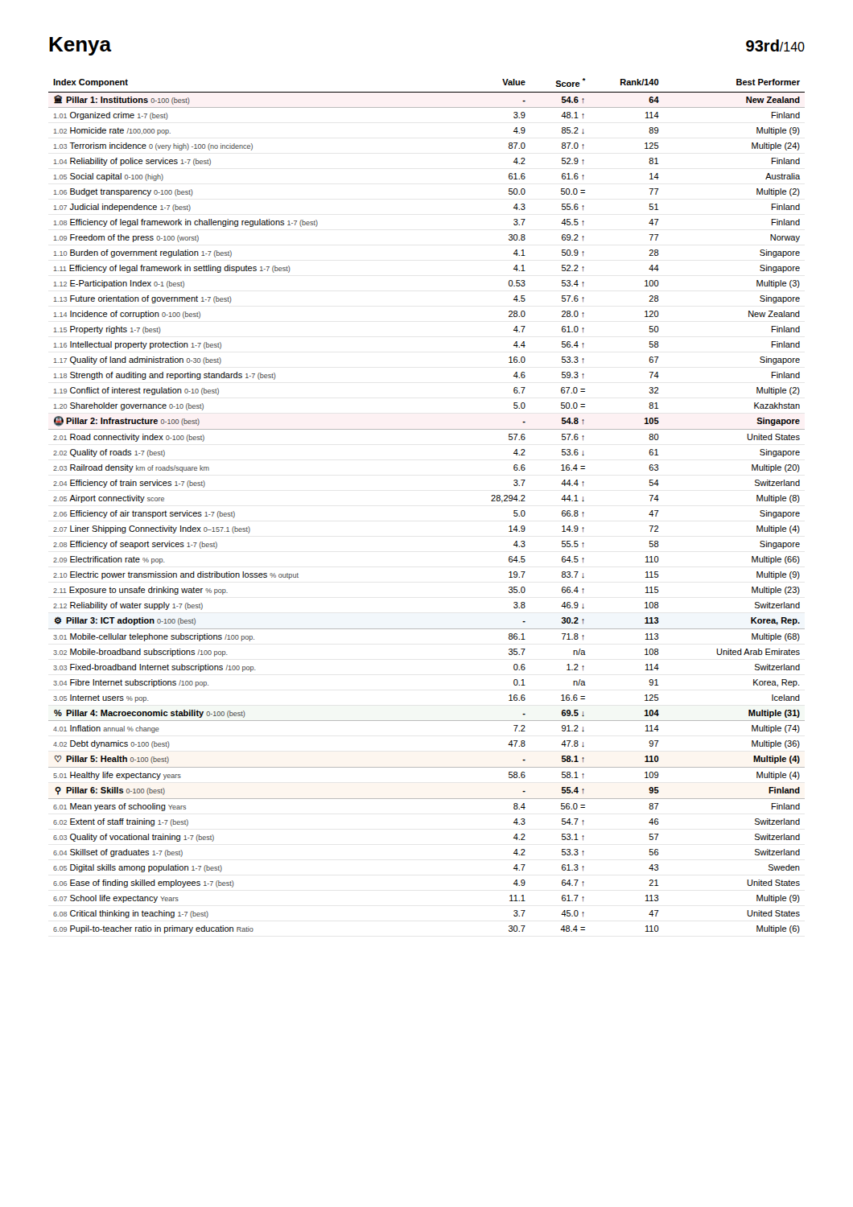Kenya
93rd/140
| Index Component | Value | Score * | Rank/140 | Best Performer |
| --- | --- | --- | --- | --- |
| 🏛 Pillar 1: Institutions 0-100 (best) | - | 54.6 | 64 | New Zealand |
| 1.01 Organized crime 1-7 (best) | 3.9 | 48.1 | 114 | Finland |
| 1.02 Homicide rate /100,000 pop. | 4.9 | 85.2 | 89 | Multiple (9) |
| 1.03 Terrorism incidence 0 (very high) -100 (no incidence) | 87.0 | 87.0 | 125 | Multiple (24) |
| 1.04 Reliability of police services 1-7 (best) | 4.2 | 52.9 | 81 | Finland |
| 1.05 Social capital 0-100 (high) | 61.6 | 61.6 | 14 | Australia |
| 1.06 Budget transparency 0-100 (best) | 50.0 | 50.0 | 77 | Multiple (2) |
| 1.07 Judicial independence 1-7 (best) | 4.3 | 55.6 | 51 | Finland |
| 1.08 Efficiency of legal framework in challenging regulations 1-7 (best) | 3.7 | 45.5 | 47 | Finland |
| 1.09 Freedom of the press 0-100 (worst) | 30.8 | 69.2 | 77 | Norway |
| 1.10 Burden of government regulation 1-7 (best) | 4.1 | 50.9 | 28 | Singapore |
| 1.11 Efficiency of legal framework in settling disputes 1-7 (best) | 4.1 | 52.2 | 44 | Singapore |
| 1.12 E-Participation Index 0-1 (best) | 0.53 | 53.4 | 100 | Multiple (3) |
| 1.13 Future orientation of government 1-7 (best) | 4.5 | 57.6 | 28 | Singapore |
| 1.14 Incidence of corruption 0-100 (best) | 28.0 | 28.0 | 120 | New Zealand |
| 1.15 Property rights 1-7 (best) | 4.7 | 61.0 | 50 | Finland |
| 1.16 Intellectual property protection 1-7 (best) | 4.4 | 56.4 | 58 | Finland |
| 1.17 Quality of land administration 0-30 (best) | 16.0 | 53.3 | 67 | Singapore |
| 1.18 Strength of auditing and reporting standards 1-7 (best) | 4.6 | 59.3 | 74 | Finland |
| 1.19 Conflict of interest regulation 0-10 (best) | 6.7 | 67.0 | 32 | Multiple (2) |
| 1.20 Shareholder governance 0-10 (best) | 5.0 | 50.0 | 81 | Kazakhstan |
| 🚇 Pillar 2: Infrastructure 0-100 (best) | - | 54.8 | 105 | Singapore |
| 2.01 Road connectivity index 0-100 (best) | 57.6 | 57.6 | 80 | United States |
| 2.02 Quality of roads 1-7 (best) | 4.2 | 53.6 | 61 | Singapore |
| 2.03 Railroad density km of roads/square km | 6.6 | 16.4 | 63 | Multiple (20) |
| 2.04 Efficiency of train services 1-7 (best) | 3.7 | 44.4 | 54 | Switzerland |
| 2.05 Airport connectivity score | 28,294.2 | 44.1 | 74 | Multiple (8) |
| 2.06 Efficiency of air transport services 1-7 (best) | 5.0 | 66.8 | 47 | Singapore |
| 2.07 Liner Shipping Connectivity Index 0–157.1 (best) | 14.9 | 14.9 | 72 | Multiple (4) |
| 2.08 Efficiency of seaport services 1-7 (best) | 4.3 | 55.5 | 58 | Singapore |
| 2.09 Electrification rate % pop. | 64.5 | 64.5 | 110 | Multiple (66) |
| 2.10 Electric power transmission and distribution losses % output | 19.7 | 83.7 | 115 | Multiple (9) |
| 2.11 Exposure to unsafe drinking water % pop. | 35.0 | 66.4 | 115 | Multiple (23) |
| 2.12 Reliability of water supply 1-7 (best) | 3.8 | 46.9 | 108 | Switzerland |
| ⚙ Pillar 3: ICT adoption 0-100 (best) | - | 30.2 | 113 | Korea, Rep. |
| 3.01 Mobile-cellular telephone subscriptions /100 pop. | 86.1 | 71.8 | 113 | Multiple (68) |
| 3.02 Mobile-broadband subscriptions /100 pop. | 35.7 | n/a | 108 | United Arab Emirates |
| 3.03 Fixed-broadband Internet subscriptions /100 pop. | 0.6 | 1.2 | 114 | Switzerland |
| 3.04 Fibre Internet subscriptions /100 pop. | 0.1 | n/a | 91 | Korea, Rep. |
| 3.05 Internet users % pop. | 16.6 | 16.6 | 125 | Iceland |
| % Pillar 4: Macroeconomic stability 0-100 (best) | - | 69.5 | 104 | Multiple (31) |
| 4.01 Inflation annual % change | 7.2 | 91.2 | 114 | Multiple (74) |
| 4.02 Debt dynamics 0-100 (best) | 47.8 | 47.8 | 97 | Multiple (36) |
| ♡ Pillar 5: Health 0-100 (best) | - | 58.1 | 110 | Multiple (4) |
| 5.01 Healthy life expectancy years | 58.6 | 58.1 | 109 | Multiple (4) |
| ⚲ Pillar 6: Skills 0-100 (best) | - | 55.4 | 95 | Finland |
| 6.01 Mean years of schooling Years | 8.4 | 56.0 | 87 | Finland |
| 6.02 Extent of staff training 1-7 (best) | 4.3 | 54.7 | 46 | Switzerland |
| 6.03 Quality of vocational training 1-7 (best) | 4.2 | 53.1 | 57 | Switzerland |
| 6.04 Skillset of graduates 1-7 (best) | 4.2 | 53.3 | 56 | Switzerland |
| 6.05 Digital skills among population 1-7 (best) | 4.7 | 61.3 | 43 | Sweden |
| 6.06 Ease of finding skilled employees 1-7 (best) | 4.9 | 64.7 | 21 | United States |
| 6.07 School life expectancy Years | 11.1 | 61.7 | 113 | Multiple (9) |
| 6.08 Critical thinking in teaching 1-7 (best) | 3.7 | 45.0 | 47 | United States |
| 6.09 Pupil-to-teacher ratio in primary education Ratio | 30.7 | 48.4 | 110 | Multiple (6) |